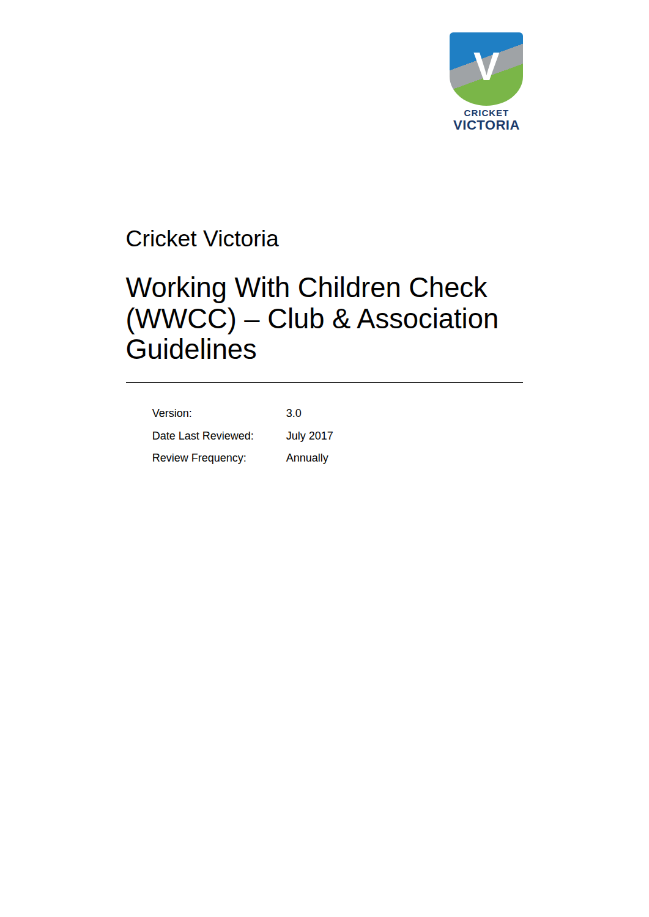CRICKET
VICTORIA
Cricket Victoria
Working With Children Check (WWCC) – Club & Association Guidelines
| Version: | 3.0 |
| Date Last Reviewed: | July 2017 |
| Review Frequency: | Annually |